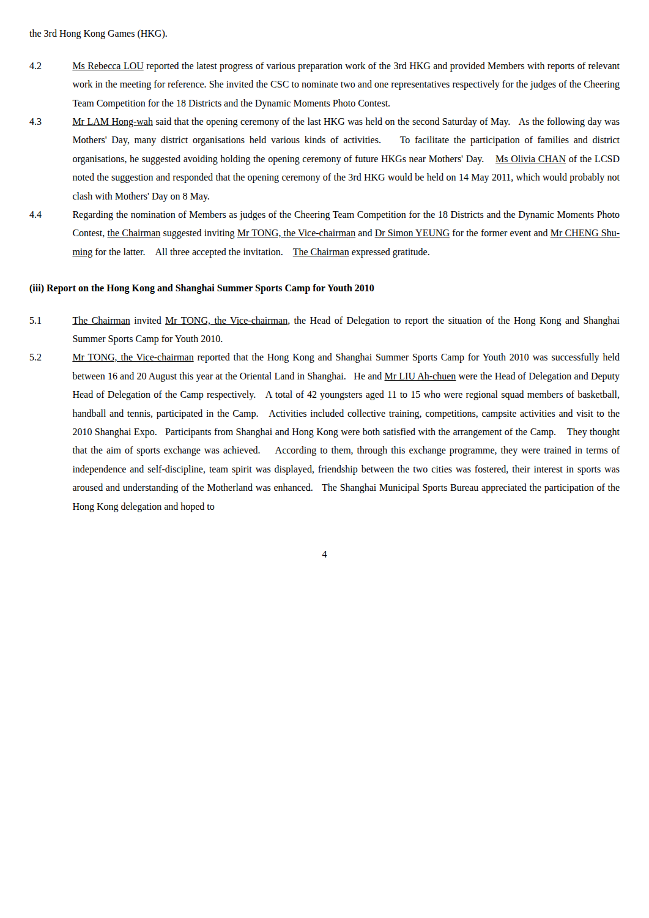the 3rd Hong Kong Games (HKG).
4.2
Ms Rebecca LOU reported the latest progress of various preparation work of the 3rd HKG and provided Members with reports of relevant work in the meeting for reference. She invited the CSC to nominate two and one representatives respectively for the judges of the Cheering Team Competition for the 18 Districts and the Dynamic Moments Photo Contest.
4.3
Mr LAM Hong-wah said that the opening ceremony of the last HKG was held on the second Saturday of May. As the following day was Mothers' Day, many district organisations held various kinds of activities. To facilitate the participation of families and district organisations, he suggested avoiding holding the opening ceremony of future HKGs near Mothers' Day. Ms Olivia CHAN of the LCSD noted the suggestion and responded that the opening ceremony of the 3rd HKG would be held on 14 May 2011, which would probably not clash with Mothers' Day on 8 May.
4.4
Regarding the nomination of Members as judges of the Cheering Team Competition for the 18 Districts and the Dynamic Moments Photo Contest, the Chairman suggested inviting Mr TONG, the Vice-chairman and Dr Simon YEUNG for the former event and Mr CHENG Shu-ming for the latter. All three accepted the invitation. The Chairman expressed gratitude.
(iii) Report on the Hong Kong and Shanghai Summer Sports Camp for Youth 2010
5.1
The Chairman invited Mr TONG, the Vice-chairman, the Head of Delegation to report the situation of the Hong Kong and Shanghai Summer Sports Camp for Youth 2010.
5.2
Mr TONG, the Vice-chairman reported that the Hong Kong and Shanghai Summer Sports Camp for Youth 2010 was successfully held between 16 and 20 August this year at the Oriental Land in Shanghai. He and Mr LIU Ah-chuen were the Head of Delegation and Deputy Head of Delegation of the Camp respectively. A total of 42 youngsters aged 11 to 15 who were regional squad members of basketball, handball and tennis, participated in the Camp. Activities included collective training, competitions, campsite activities and visit to the 2010 Shanghai Expo. Participants from Shanghai and Hong Kong were both satisfied with the arrangement of the Camp. They thought that the aim of sports exchange was achieved. According to them, through this exchange programme, they were trained in terms of independence and self-discipline, team spirit was displayed, friendship between the two cities was fostered, their interest in sports was aroused and understanding of the Motherland was enhanced. The Shanghai Municipal Sports Bureau appreciated the participation of the Hong Kong delegation and hoped to
4